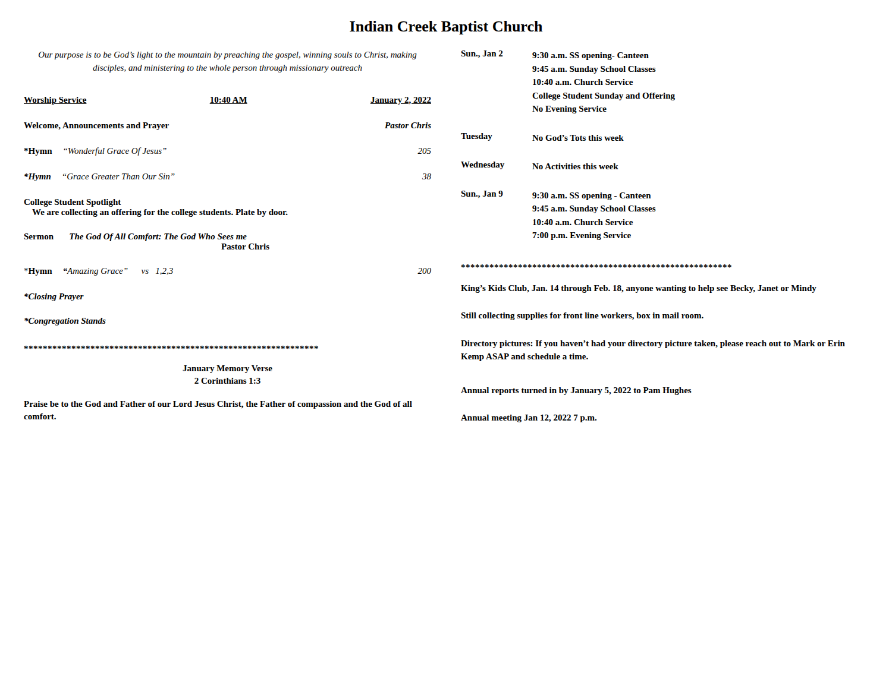Indian Creek Baptist Church
Our purpose is to be God’s light to the mountain by preaching the gospel, winning souls to Christ, making disciples, and ministering to the whole person through missionary outreach
Worship Service 10:40 AM January 2, 2022
Welcome, Announcements and Prayer Pastor Chris
*Hymn “Wonderful Grace Of Jesus” 205
*Hymn “Grace Greater Than Our Sin” 38
College Student Spotlight
We are collecting an offering for the college students. Plate by door.
Sermon The God Of All Comfort: The God Who Sees me Pastor Chris
*Hymn “Amazing Grace” vs 1,2,3 200
*Closing Prayer
*Congregation Stands
**************************************************************
January Memory Verse
2 Corinthians 1:3
Praise be to the God and Father of our Lord Jesus Christ, the Father of compassion and the God of all comfort.
Sun., Jan 2
9:30 a.m. SS opening- Canteen
9:45 a.m. Sunday School Classes
10:40 a.m. Church Service
College Student Sunday and Offering
No Evening Service
Tuesday
No God’s Tots this week
Wednesday
No Activities this week
Sun., Jan 9
9:30 a.m. SS opening - Canteen
9:45 a.m. Sunday School Classes
10:40 a.m. Church Service
7:00 p.m. Evening Service
*********************************************************
King’s Kids Club, Jan. 14 through Feb. 18, anyone wanting to help see Becky, Janet or Mindy
Still collecting supplies for front line workers, box in mail room.
Directory pictures: If you haven’t had your directory picture taken, please reach out to Mark or Erin Kemp ASAP and schedule a time.
Annual reports turned in by January 5, 2022 to Pam Hughes
Annual meeting Jan 12, 2022 7 p.m.